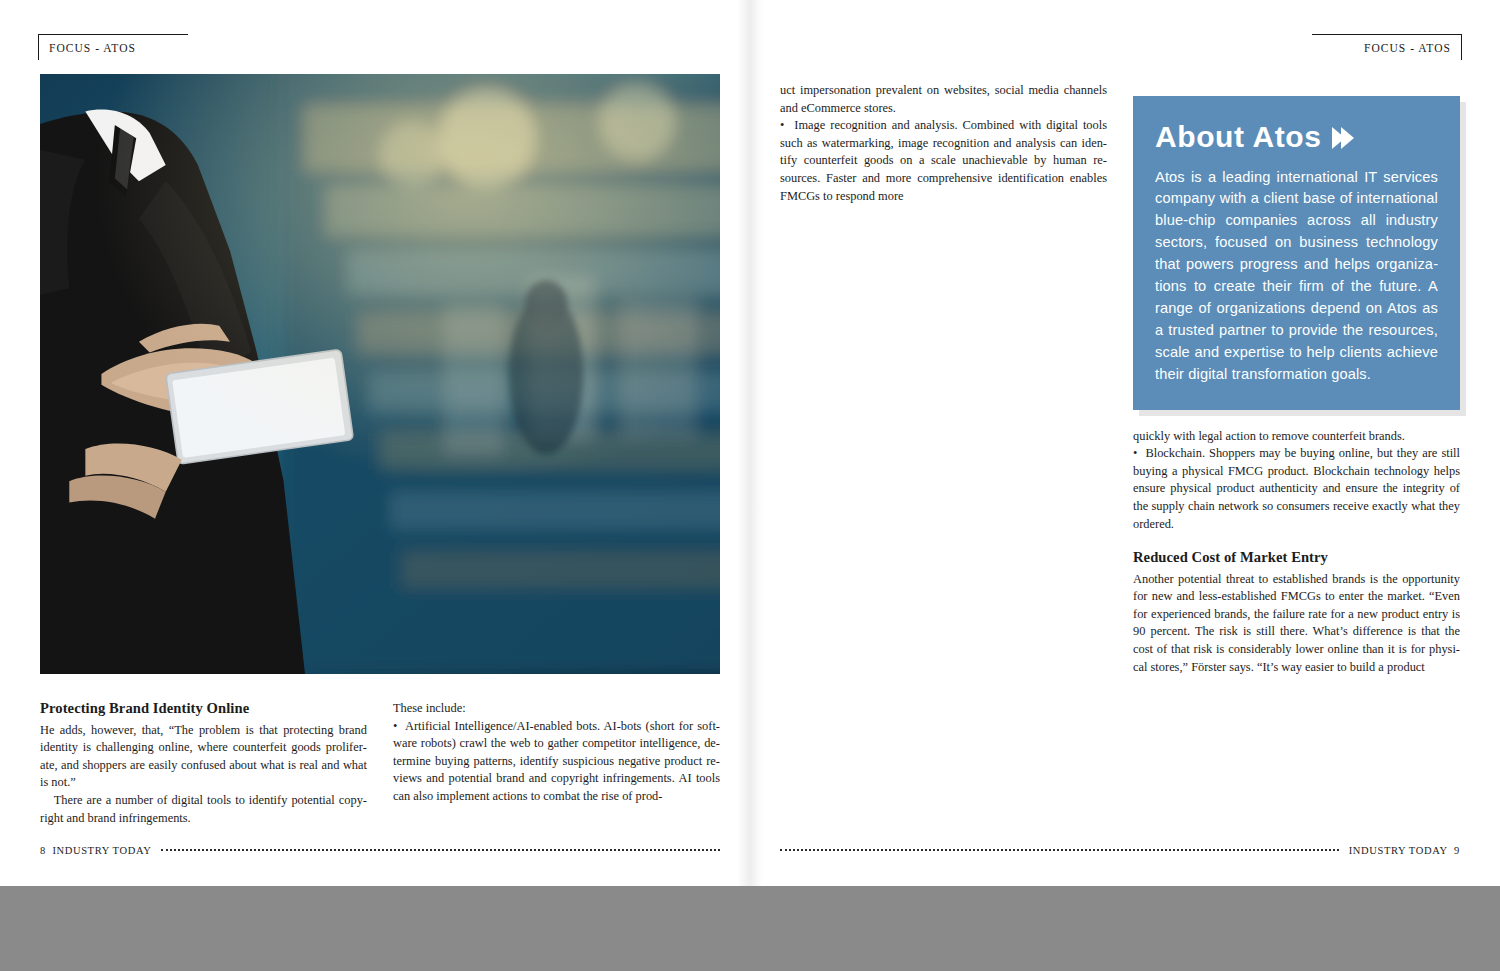Focus - Atos
Protecting Brand Identity Online
He adds, however, that, “The problem is that protecting brand identity is challenging online, where counterfeit goods proliferate, and shoppers are easily confused about what is real and what is not.”
There are a number of digital tools to identify potential copyright and brand infringements.
These include:
• Artificial Intelligence/AI-enabled bots. AI-bots (short for software robots) crawl the web to gather competitor intelligence, determine buying patterns, identify suspicious negative product reviews and potential brand and copyright infringements. AI tools can also implement actions to combat the rise of prod-
8 Industry Today
Focus - Atos
uct impersonation prevalent on websites, social media channels and eCommerce stores.
• Image recognition and analysis. Combined with digital tools such as watermarking, image recognition and analysis can identify counterfeit goods on a scale unachievable by human resources. Faster and more comprehensive identification enables FMCGs to respond more
About Atos
Atos is a leading international IT services company with a client base of international blue-chip companies across all industry sectors, focused on business technology that powers progress and helps organizations to create their firm of the future. A range of organizations depend on Atos as a trusted partner to provide the resources, scale and expertise to help clients achieve their digital transformation goals.
quickly with legal action to remove counterfeit brands.
• Blockchain. Shoppers may be buying online, but they are still buying a physical FMCG product. Blockchain technology helps ensure physical product authenticity and ensure the integrity of the supply chain network so consumers receive exactly what they ordered.
Reduced Cost of Market Entry
Another potential threat to established brands is the opportunity for new and less-established FMCGs to enter the market. “Even for experienced brands, the failure rate for a new product entry is 90 percent. The risk is still there. What’s difference is that the cost of that risk is considerably lower online than it is for physical stores,” Förster says. “It’s way easier to build a product
Industry Today 9